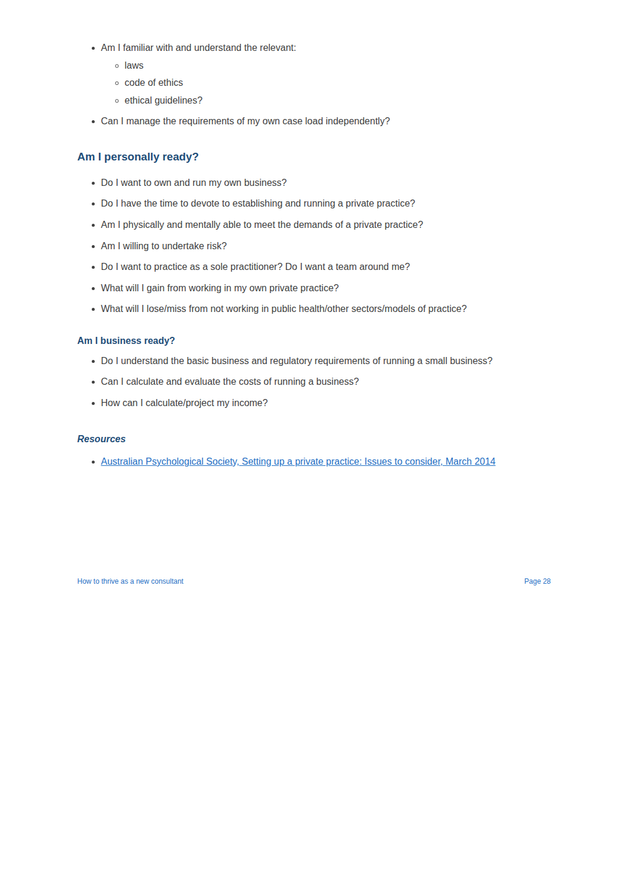Am I familiar with and understand the relevant:
laws
code of ethics
ethical guidelines?
Can I manage the requirements of my own case load independently?
Am I personally ready?
Do I want to own and run my own business?
Do I have the time to devote to establishing and running a private practice?
Am I physically and mentally able to meet the demands of a private practice?
Am I willing to undertake risk?
Do I want to practice as a sole practitioner? Do I want a team around me?
What will I gain from working in my own private practice?
What will I lose/miss from not working in public health/other sectors/models of practice?
Am I business ready?
Do I understand the basic business and regulatory requirements of running a small business?
Can I calculate and evaluate the costs of running a business?
How can I calculate/project my income?
Resources
Australian Psychological Society, Setting up a private practice: Issues to consider, March 2014
How to thrive as a new consultant Page 28